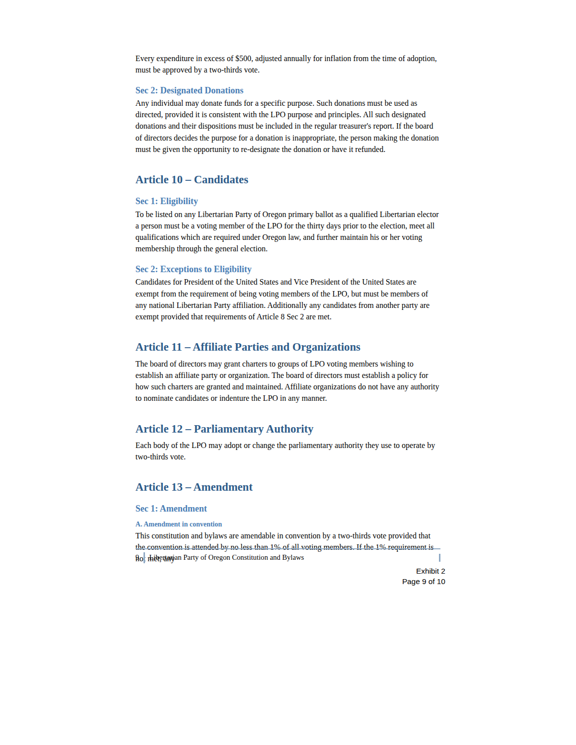Every expenditure in excess of $500, adjusted annually for inflation from the time of adoption, must be approved by a two-thirds vote.
Sec 2: Designated Donations
Any individual may donate funds for a specific purpose. Such donations must be used as directed, provided it is consistent with the LPO purpose and principles. All such designated donations and their dispositions must be included in the regular treasurer's report. If the board of directors decides the purpose for a donation is inappropriate, the person making the donation must be given the opportunity to re-designate the donation or have it refunded.
Article 10 – Candidates
Sec 1: Eligibility
To be listed on any Libertarian Party of Oregon primary ballot as a qualified Libertarian elector a person must be a voting member of the LPO for the thirty days prior to the election, meet all qualifications which are required under Oregon law, and further maintain his or her voting membership through the general election.
Sec 2: Exceptions to Eligibility
Candidates for President of the United States and Vice President of the United States are exempt from the requirement of being voting members of the LPO, but must be members of any national Libertarian Party affiliation. Additionally any candidates from another party are exempt provided that requirements of Article 8 Sec 2 are met.
Article 11 – Affiliate Parties and Organizations
The board of directors may grant charters to groups of LPO voting members wishing to establish an affiliate party or organization. The board of directors must establish a policy for how such charters are granted and maintained. Affiliate organizations do not have any authority to nominate candidates or indenture the LPO in any manner.
Article 12 – Parliamentary Authority
Each body of the LPO may adopt or change the parliamentary authority they use to operate by two-thirds vote.
Article 13 – Amendment
Sec 1: Amendment
A. Amendment in convention
This constitution and bylaws are amendable in convention by a two-thirds vote provided that the convention is attended by no less than 1% of all voting members. If the 1% requirement is not met, any
9 Libertarian Party of Oregon Constitution and Bylaws
Exhibit 2
Page 9 of 10